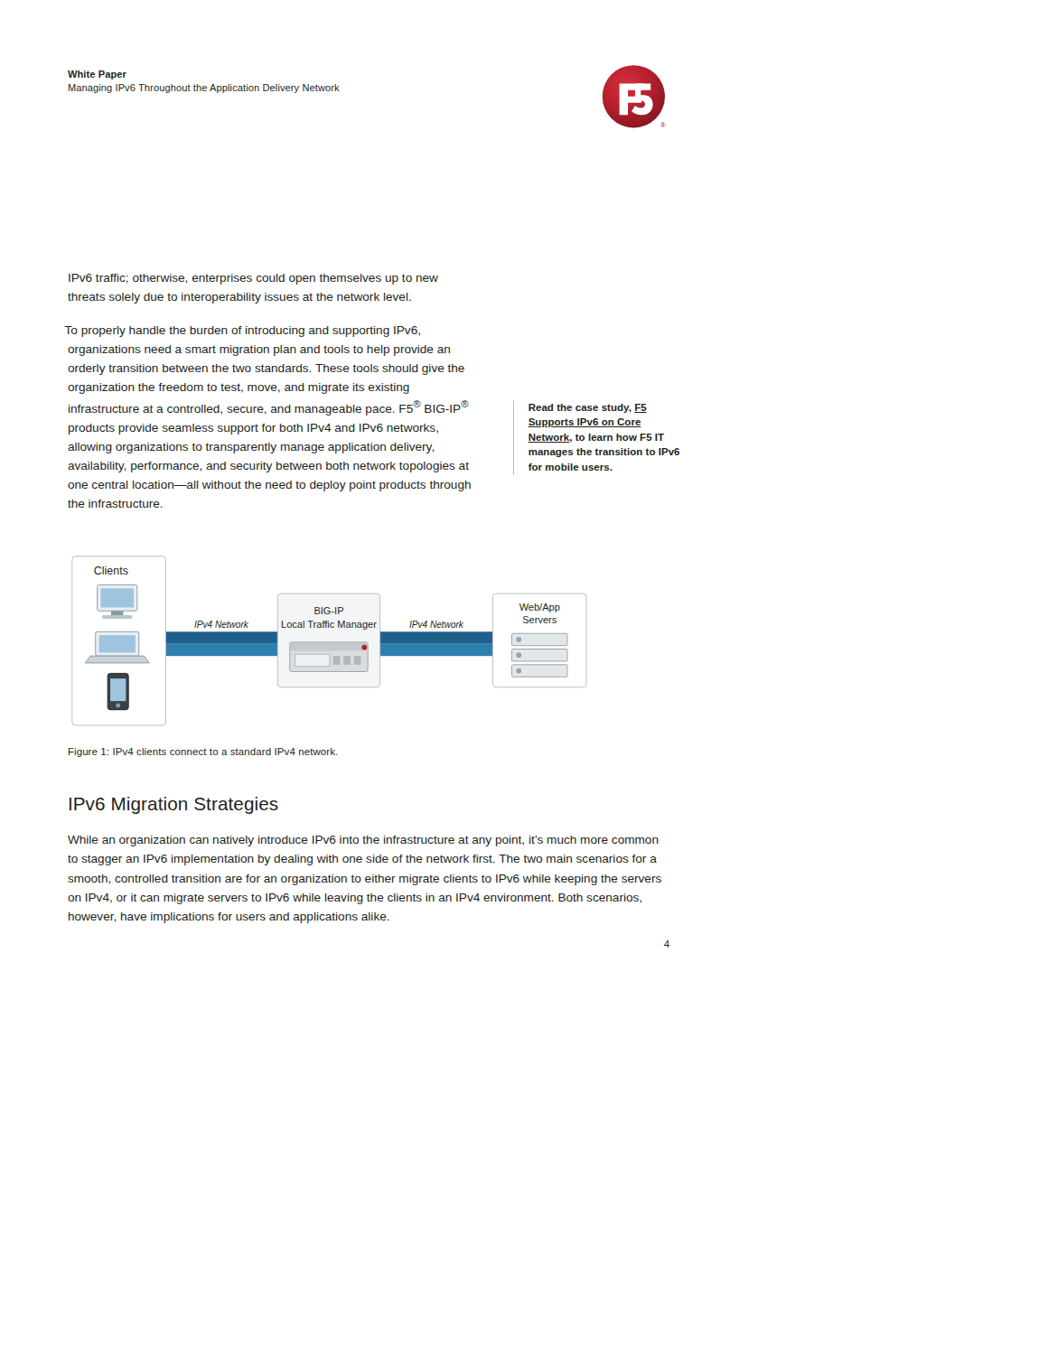White Paper
Managing IPv6 Throughout the Application Delivery Network
®
IPv6 traffic; otherwise, enterprises could open themselves up to new threats solely due to interoperability issues at the network level.
To properly handle the burden of introducing and supporting IPv6, organizations need a smart migration plan and tools to help provide an orderly transition between the two standards. These tools should give the organization the freedom to test, move, and migrate its existing infrastructure at a controlled, secure, and manageable pace. F5® BIG-IP® products provide seamless support for both IPv4 and IPv6 networks, allowing organizations to transparently manage application delivery, availability, performance, and security between both network topologies at one central location—all without the need to deploy point products through the infrastructure.
Read the case study, F5 Supports IPv6 on Core Network, to learn how F5 IT manages the transition to IPv6 for mobile users.
Clients BIG-IP Local Traffic Manager Web/App Servers IPv4 Network IPv4 Network
Figure 1: IPv4 clients connect to a standard IPv4 network.
IPv6 Migration Strategies
While an organization can natively introduce IPv6 into the infrastructure at any point, it’s much more common to stagger an IPv6 implementation by dealing with one side of the network first. The two main scenarios for a smooth, controlled transition are for an organization to either migrate clients to IPv6 while keeping the servers on IPv4, or it can migrate servers to IPv6 while leaving the clients in an IPv4 environment. Both scenarios, however, have implications for users and applications alike.
4